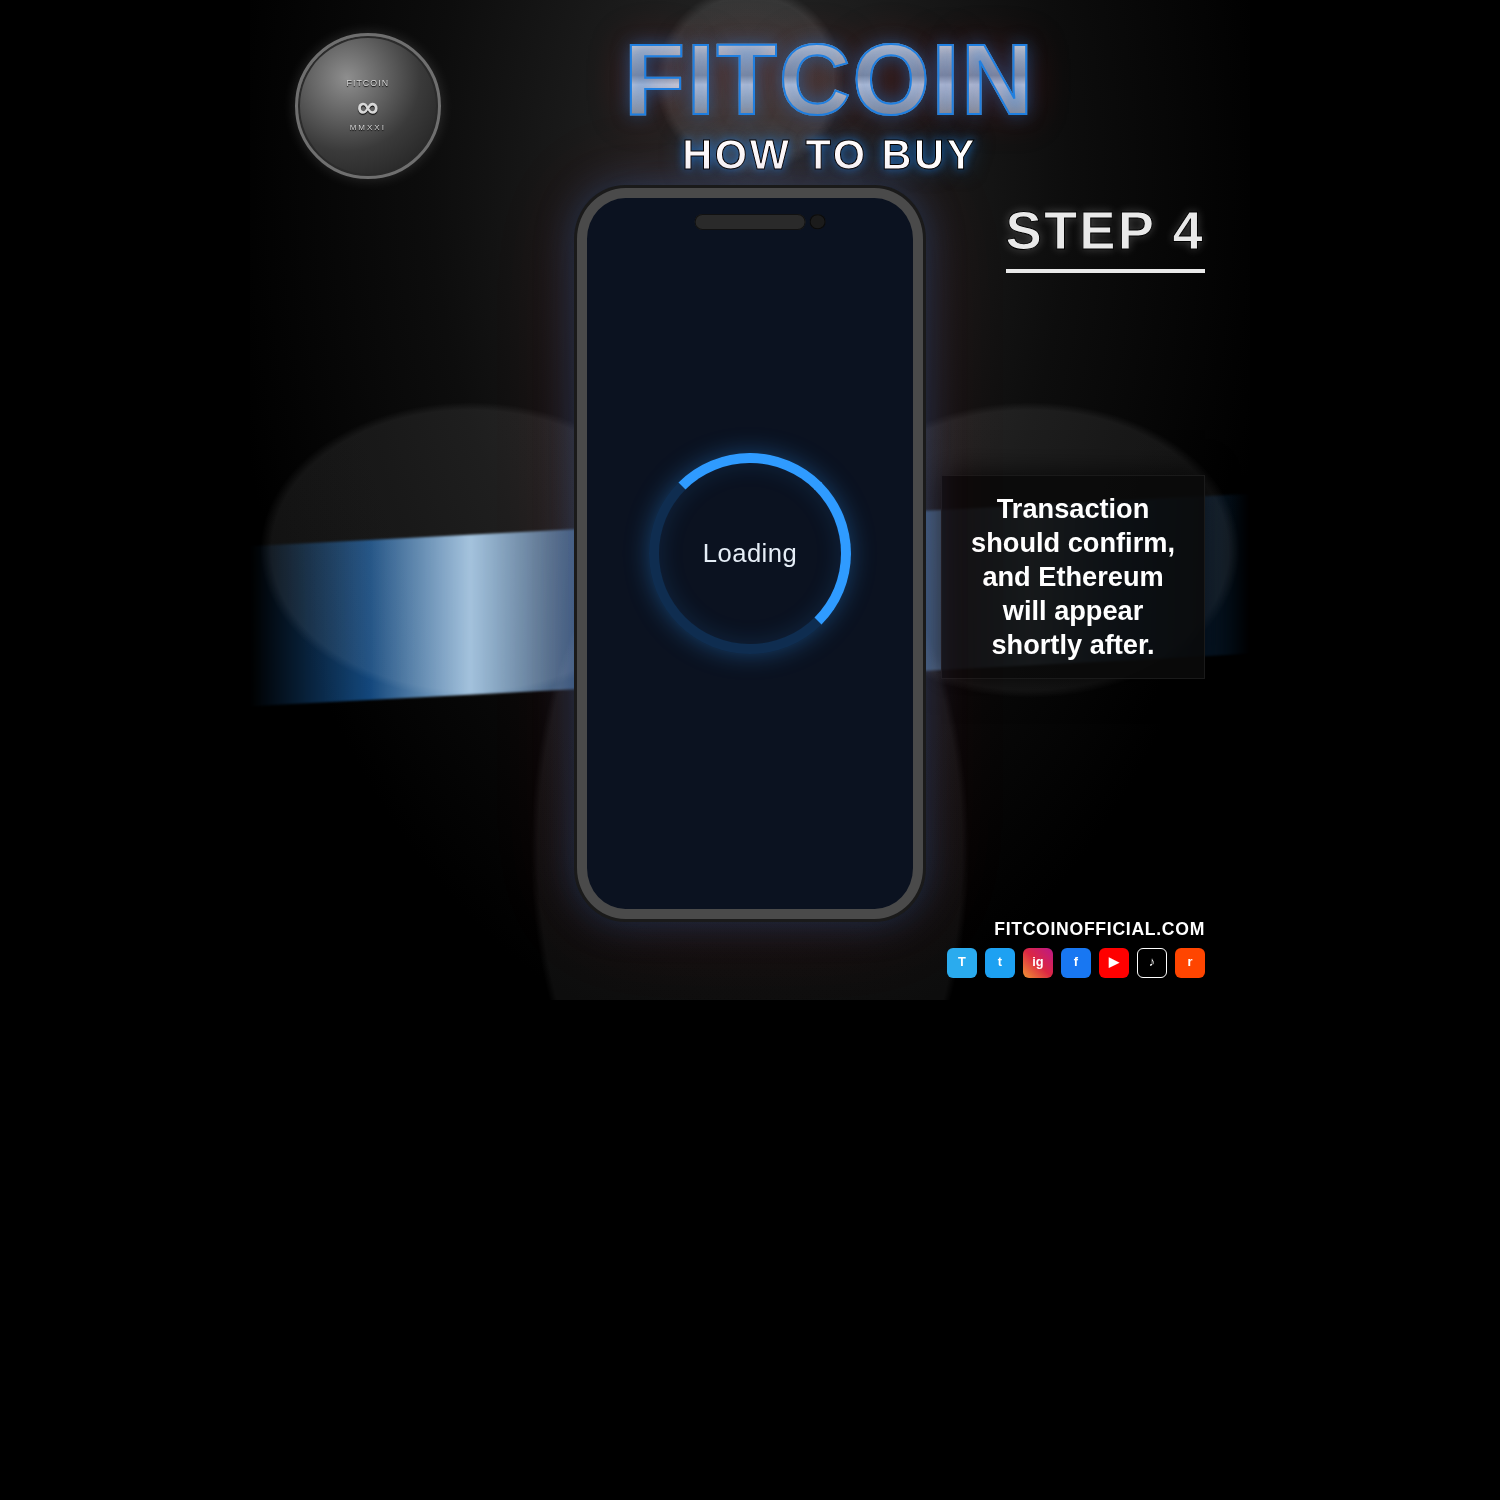FITCOIN ∞ MMXXI
FITCOIN
HOW TO BUY
STEP 4
Loading
Transaction should confirm, and Ethereum will appear shortly after.
FITCOINOFFICIAL.COM
T
t
ig
f
▶
♪
r